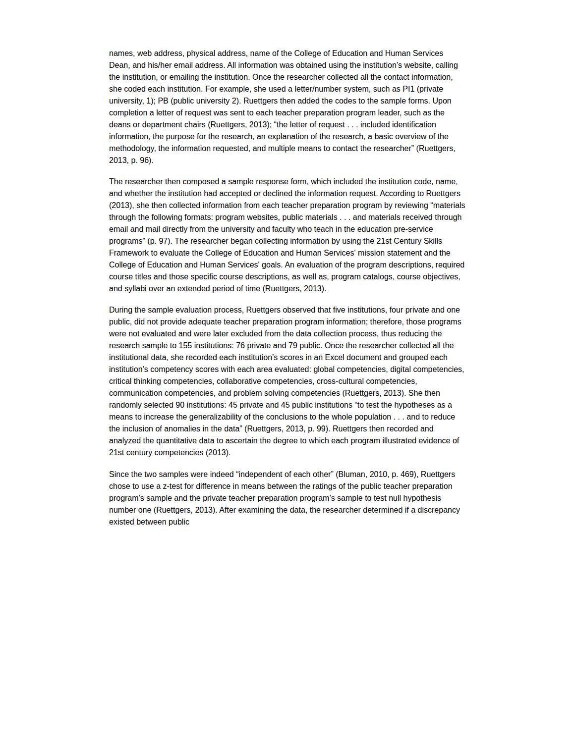names, web address, physical address, name of the College of Education and Human Services Dean, and his/her email address. All information was obtained using the institution's website, calling the institution, or emailing the institution. Once the researcher collected all the contact information, she coded each institution. For example, she used a letter/number system, such as PI1 (private university, 1); PB (public university 2). Ruettgers then added the codes to the sample forms. Upon completion a letter of request was sent to each teacher preparation program leader, such as the deans or department chairs (Ruettgers, 2013); “the letter of request . . . included identification information, the purpose for the research, an explanation of the research, a basic overview of the methodology, the information requested, and multiple means to contact the researcher” (Ruettgers, 2013, p. 96).
The researcher then composed a sample response form, which included the institution code, name, and whether the institution had accepted or declined the information request. According to Ruettgers (2013), she then collected information from each teacher preparation program by reviewing “materials through the following formats: program websites, public materials . . . and materials received through email and mail directly from the university and faculty who teach in the education pre-service programs” (p. 97). The researcher began collecting information by using the 21st Century Skills Framework to evaluate the College of Education and Human Services' mission statement and the College of Education and Human Services' goals. An evaluation of the program descriptions, required course titles and those specific course descriptions, as well as, program catalogs, course objectives, and syllabi over an extended period of time (Ruettgers, 2013).
During the sample evaluation process, Ruettgers observed that five institutions, four private and one public, did not provide adequate teacher preparation program information; therefore, those programs were not evaluated and were later excluded from the data collection process, thus reducing the research sample to 155 institutions: 76 private and 79 public. Once the researcher collected all the institutional data, she recorded each institution’s scores in an Excel document and grouped each institution’s competency scores with each area evaluated: global competencies, digital competencies, critical thinking competencies, collaborative competencies, cross-cultural competencies, communication competencies, and problem solving competencies (Ruettgers, 2013). She then randomly selected 90 institutions: 45 private and 45 public institutions “to test the hypotheses as a means to increase the generalizability of the conclusions to the whole population . . . and to reduce the inclusion of anomalies in the data” (Ruettgers, 2013, p. 99). Ruettgers then recorded and analyzed the quantitative data to ascertain the degree to which each program illustrated evidence of 21st century competencies (2013).
Since the two samples were indeed “independent of each other” (Bluman, 2010, p. 469), Ruettgers chose to use a z-test for difference in means between the ratings of the public teacher preparation program’s sample and the private teacher preparation program’s sample to test null hypothesis number one (Ruettgers, 2013). After examining the data, the researcher determined if a discrepancy existed between public